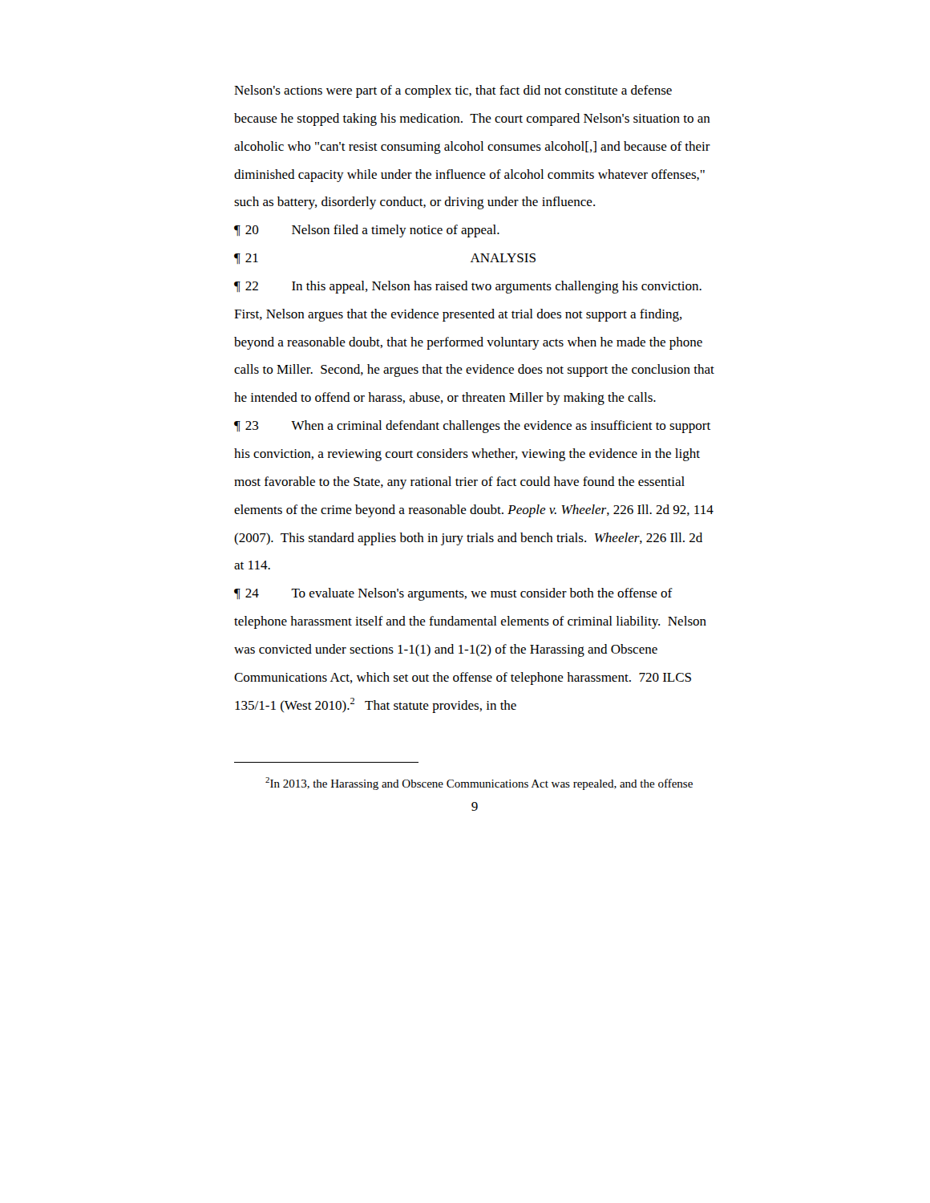Nelson's actions were part of a complex tic, that fact did not constitute a defense because he stopped taking his medication. The court compared Nelson's situation to an alcoholic who "can't resist consuming alcohol consumes alcohol[,] and because of their diminished capacity while under the influence of alcohol commits whatever offenses," such as battery, disorderly conduct, or driving under the influence.
¶20 Nelson filed a timely notice of appeal.
¶21 ANALYSIS
¶22 In this appeal, Nelson has raised two arguments challenging his conviction. First, Nelson argues that the evidence presented at trial does not support a finding, beyond a reasonable doubt, that he performed voluntary acts when he made the phone calls to Miller. Second, he argues that the evidence does not support the conclusion that he intended to offend or harass, abuse, or threaten Miller by making the calls.
¶23 When a criminal defendant challenges the evidence as insufficient to support his conviction, a reviewing court considers whether, viewing the evidence in the light most favorable to the State, any rational trier of fact could have found the essential elements of the crime beyond a reasonable doubt. People v. Wheeler, 226 Ill. 2d 92, 114 (2007). This standard applies both in jury trials and bench trials. Wheeler, 226 Ill. 2d at 114.
¶24 To evaluate Nelson's arguments, we must consider both the offense of telephone harassment itself and the fundamental elements of criminal liability. Nelson was convicted under sections 1-1(1) and 1-1(2) of the Harassing and Obscene Communications Act, which set out the offense of telephone harassment. 720 ILCS 135/1-1 (West 2010).2 That statute provides, in the
2In 2013, the Harassing and Obscene Communications Act was repealed, and the offense
9